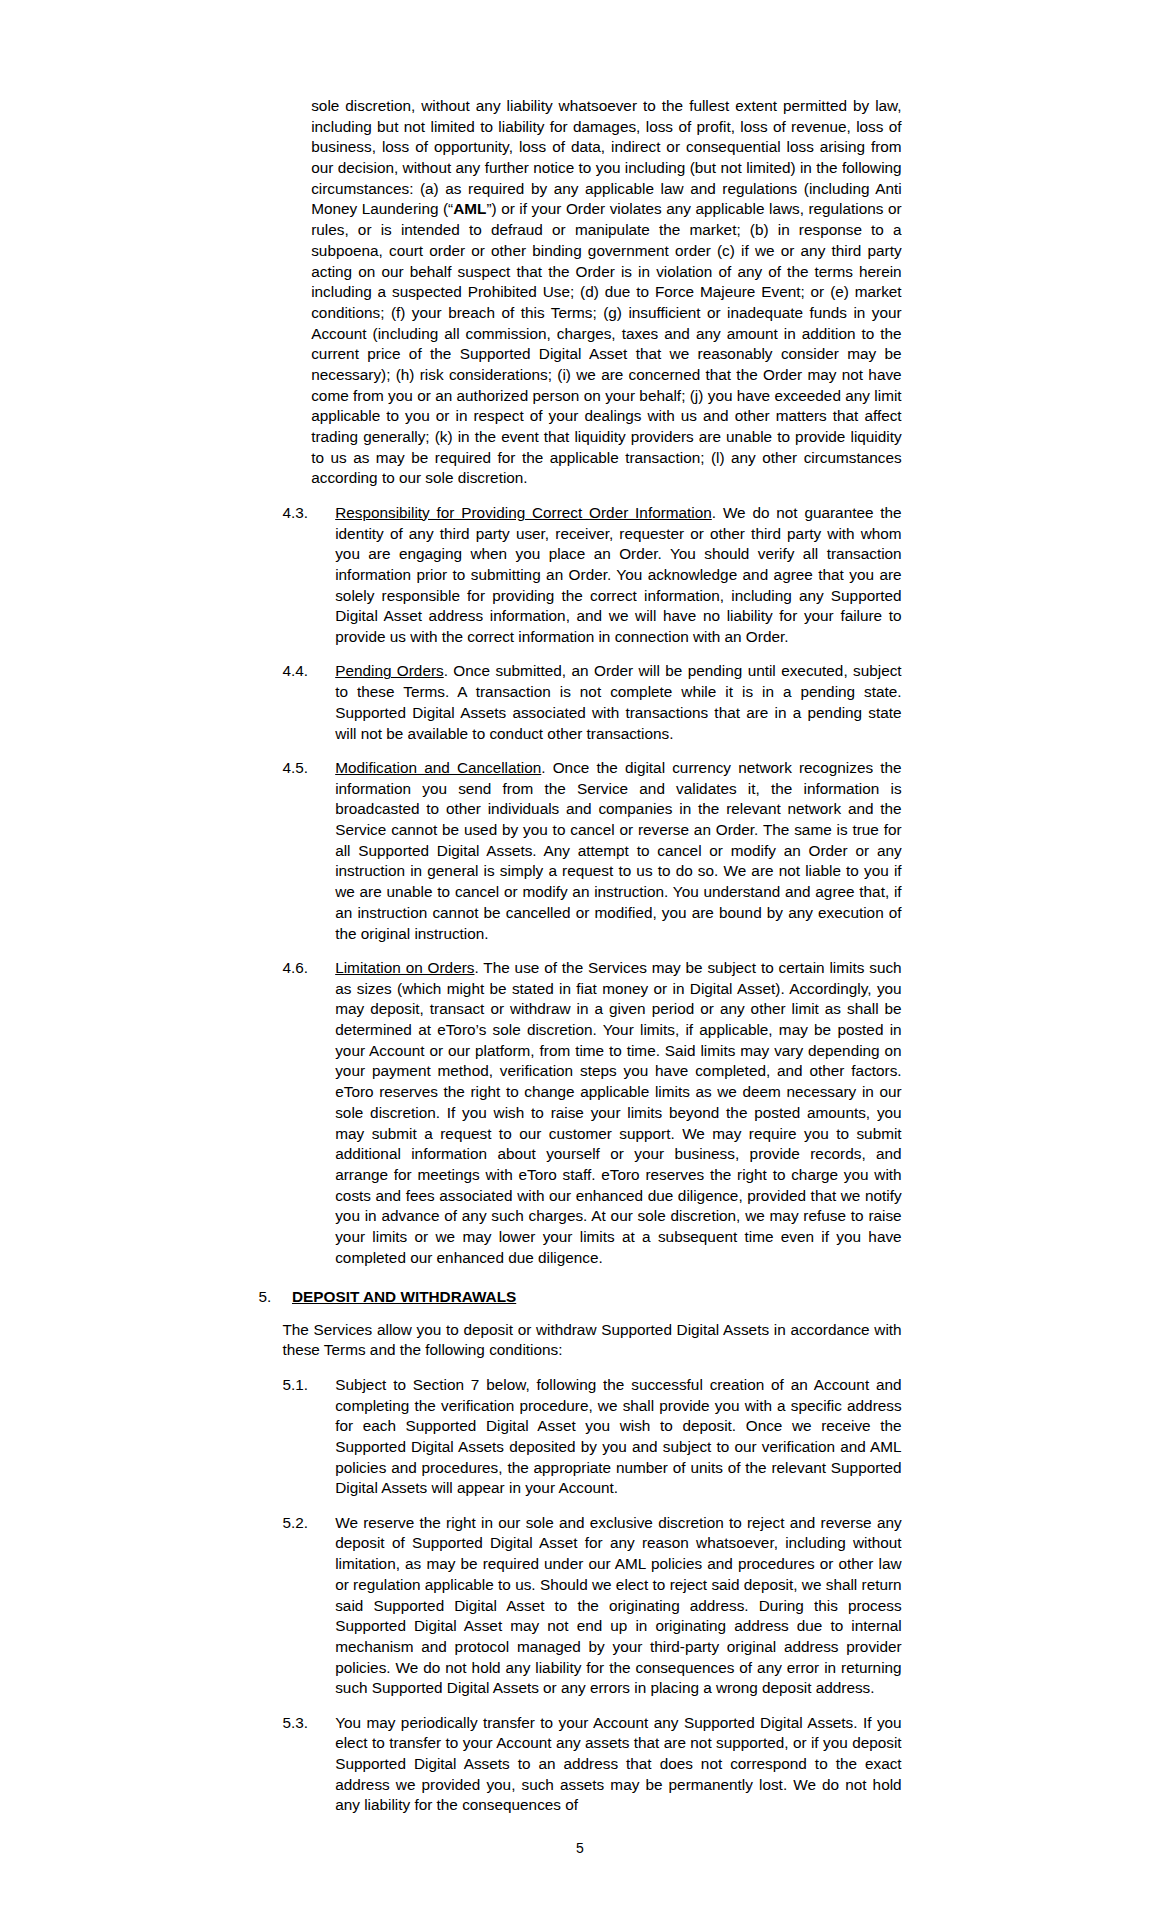sole discretion, without any liability whatsoever to the fullest extent permitted by law, including but not limited to liability for damages, loss of profit, loss of revenue, loss of business, loss of opportunity, loss of data, indirect or consequential loss arising from our decision, without any further notice to you including (but not limited) in the following circumstances: (a) as required by any applicable law and regulations (including Anti Money Laundering (“AML”) or if your Order violates any applicable laws, regulations or rules, or is intended to defraud or manipulate the market; (b) in response to a subpoena, court order or other binding government order (c) if we or any third party acting on our behalf suspect that the Order is in violation of any of the terms herein including a suspected Prohibited Use; (d) due to Force Majeure Event; or (e) market conditions; (f) your breach of this Terms; (g) insufficient or inadequate funds in your Account (including all commission, charges, taxes and any amount in addition to the current price of the Supported Digital Asset that we reasonably consider may be necessary); (h) risk considerations; (i) we are concerned that the Order may not have come from you or an authorized person on your behalf; (j) you have exceeded any limit applicable to you or in respect of your dealings with us and other matters that affect trading generally; (k) in the event that liquidity providers are unable to provide liquidity to us as may be required for the applicable transaction; (l) any other circumstances according to our sole discretion.
4.3.
Responsibility for Providing Correct Order Information. We do not guarantee the identity of any third party user, receiver, requester or other third party with whom you are engaging when you place an Order. You should verify all transaction information prior to submitting an Order. You acknowledge and agree that you are solely responsible for providing the correct information, including any Supported Digital Asset address information, and we will have no liability for your failure to provide us with the correct information in connection with an Order.
4.4.
Pending Orders. Once submitted, an Order will be pending until executed, subject to these Terms. A transaction is not complete while it is in a pending state. Supported Digital Assets associated with transactions that are in a pending state will not be available to conduct other transactions.
4.5.
Modification and Cancellation. Once the digital currency network recognizes the information you send from the Service and validates it, the information is broadcasted to other individuals and companies in the relevant network and the Service cannot be used by you to cancel or reverse an Order. The same is true for all Supported Digital Assets. Any attempt to cancel or modify an Order or any instruction in general is simply a request to us to do so. We are not liable to you if we are unable to cancel or modify an instruction. You understand and agree that, if an instruction cannot be cancelled or modified, you are bound by any execution of the original instruction.
4.6.
Limitation on Orders. The use of the Services may be subject to certain limits such as sizes (which might be stated in fiat money or in Digital Asset). Accordingly, you may deposit, transact or withdraw in a given period or any other limit as shall be determined at eToro’s sole discretion. Your limits, if applicable, may be posted in your Account or our platform, from time to time. Said limits may vary depending on your payment method, verification steps you have completed, and other factors. eToro reserves the right to change applicable limits as we deem necessary in our sole discretion. If you wish to raise your limits beyond the posted amounts, you may submit a request to our customer support. We may require you to submit additional information about yourself or your business, provide records, and arrange for meetings with eToro staff. eToro reserves the right to charge you with costs and fees associated with our enhanced due diligence, provided that we notify you in advance of any such charges. At our sole discretion, we may refuse to raise your limits or we may lower your limits at a subsequent time even if you have completed our enhanced due diligence.
5.
DEPOSIT AND WITHDRAWALS
The Services allow you to deposit or withdraw Supported Digital Assets in accordance with these Terms and the following conditions:
5.1.
Subject to Section 7 below, following the successful creation of an Account and completing the verification procedure, we shall provide you with a specific address for each Supported Digital Asset you wish to deposit. Once we receive the Supported Digital Assets deposited by you and subject to our verification and AML policies and procedures, the appropriate number of units of the relevant Supported Digital Assets will appear in your Account.
5.2.
We reserve the right in our sole and exclusive discretion to reject and reverse any deposit of Supported Digital Asset for any reason whatsoever, including without limitation, as may be required under our AML policies and procedures or other law or regulation applicable to us. Should we elect to reject said deposit, we shall return said Supported Digital Asset to the originating address. During this process Supported Digital Asset may not end up in originating address due to internal mechanism and protocol managed by your third-party original address provider policies. We do not hold any liability for the consequences of any error in returning such Supported Digital Assets or any errors in placing a wrong deposit address.
5.3.
You may periodically transfer to your Account any Supported Digital Assets. If you elect to transfer to your Account any assets that are not supported, or if you deposit Supported Digital Assets to an address that does not correspond to the exact address we provided you, such assets may be permanently lost. We do not hold any liability for the consequences of
5